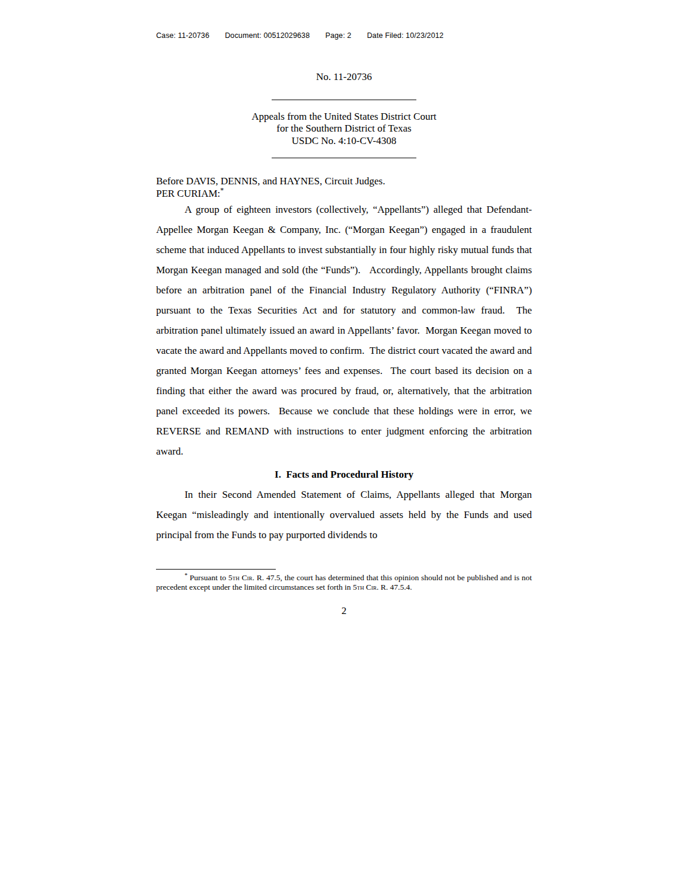Case: 11-20736 Document: 00512029638 Page: 2 Date Filed: 10/23/2012
No. 11-20736
Appeals from the United States District Court
for the Southern District of Texas
USDC No. 4:10-CV-4308
Before DAVIS, DENNIS, and HAYNES, Circuit Judges.
PER CURIAM:*
A group of eighteen investors (collectively, “Appellants”) alleged that Defendant-Appellee Morgan Keegan & Company, Inc. (“Morgan Keegan”) engaged in a fraudulent scheme that induced Appellants to invest substantially in four highly risky mutual funds that Morgan Keegan managed and sold (the “Funds”). Accordingly, Appellants brought claims before an arbitration panel of the Financial Industry Regulatory Authority (“FINRA”) pursuant to the Texas Securities Act and for statutory and common-law fraud. The arbitration panel ultimately issued an award in Appellants’ favor. Morgan Keegan moved to vacate the award and Appellants moved to confirm. The district court vacated the award and granted Morgan Keegan attorneys’ fees and expenses. The court based its decision on a finding that either the award was procured by fraud, or, alternatively, that the arbitration panel exceeded its powers. Because we conclude that these holdings were in error, we REVERSE and REMAND with instructions to enter judgment enforcing the arbitration award.
I. Facts and Procedural History
In their Second Amended Statement of Claims, Appellants alleged that Morgan Keegan “misleadingly and intentionally overvalued assets held by the Funds and used principal from the Funds to pay purported dividends to
* Pursuant to 5th Cir. R. 47.5, the court has determined that this opinion should not be published and is not precedent except under the limited circumstances set forth in 5th Cir. R. 47.5.4.
2